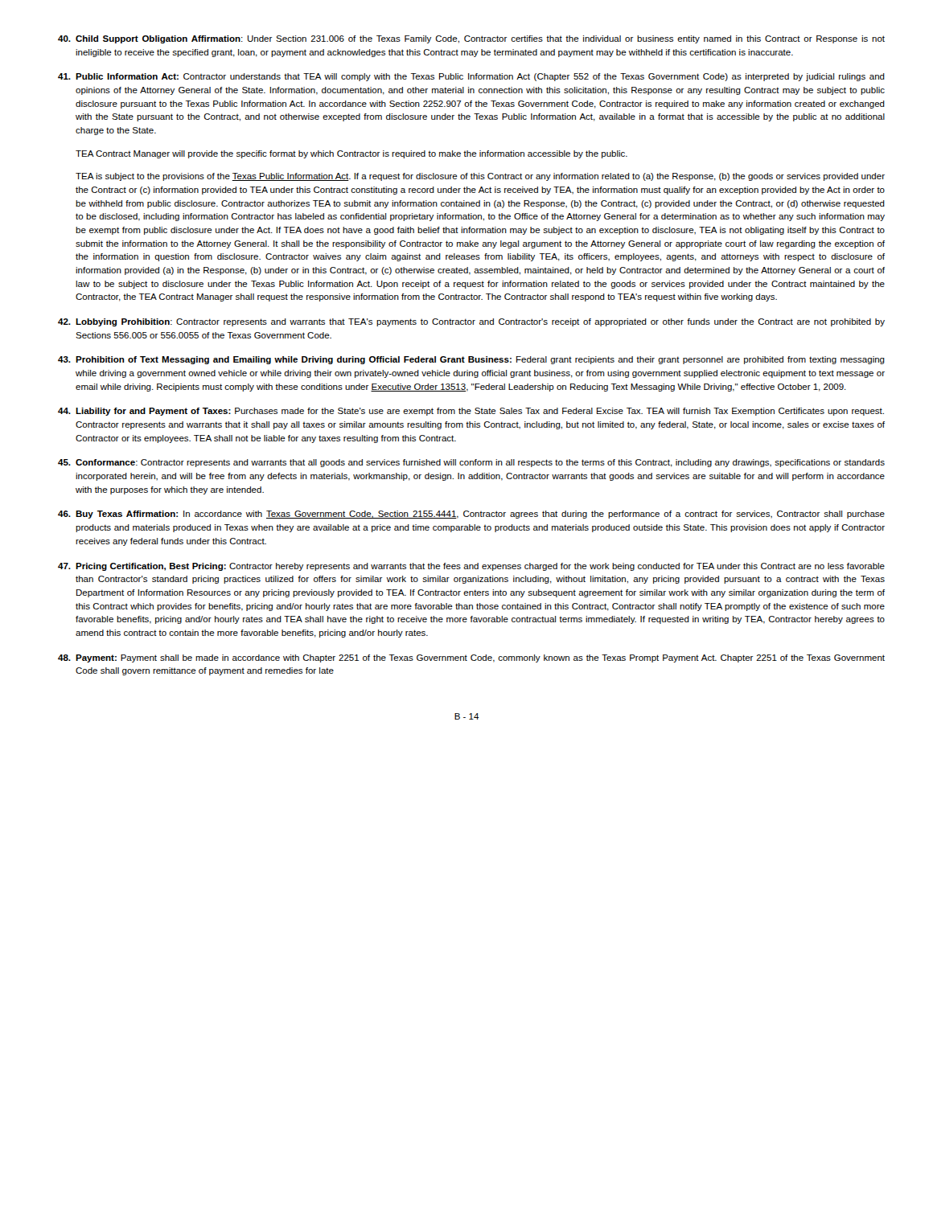40. Child Support Obligation Affirmation: Under Section 231.006 of the Texas Family Code, Contractor certifies that the individual or business entity named in this Contract or Response is not ineligible to receive the specified grant, loan, or payment and acknowledges that this Contract may be terminated and payment may be withheld if this certification is inaccurate.
41.
Public Information Act: Contractor understands that TEA will comply with the Texas Public Information Act (Chapter 552 of the Texas Government Code) as interpreted by judicial rulings and opinions of the Attorney General of the State. Information, documentation, and other material in connection with this solicitation, this Response or any resulting Contract may be subject to public disclosure pursuant to the Texas Public Information Act. In accordance with Section 2252.907 of the Texas Government Code, Contractor is required to make any information created or exchanged with the State pursuant to the Contract, and not otherwise excepted from disclosure under the Texas Public Information Act, available in a format that is accessible by the public at no additional charge to the State.
TEA Contract Manager will provide the specific format by which Contractor is required to make the information accessible by the public.
TEA is subject to the provisions of the Texas Public Information Act. If a request for disclosure of this Contract or any information related to (a) the Response, (b) the goods or services provided under the Contract or (c) information provided to TEA under this Contract constituting a record under the Act is received by TEA, the information must qualify for an exception provided by the Act in order to be withheld from public disclosure. Contractor authorizes TEA to submit any information contained in (a) the Response, (b) the Contract, (c) provided under the Contract, or (d) otherwise requested to be disclosed, including information Contractor has labeled as confidential proprietary information, to the Office of the Attorney General for a determination as to whether any such information may be exempt from public disclosure under the Act. If TEA does not have a good faith belief that information may be subject to an exception to disclosure, TEA is not obligating itself by this Contract to submit the information to the Attorney General. It shall be the responsibility of Contractor to make any legal argument to the Attorney General or appropriate court of law regarding the exception of the information in question from disclosure. Contractor waives any claim against and releases from liability TEA, its officers, employees, agents, and attorneys with respect to disclosure of information provided (a) in the Response, (b) under or in this Contract, or (c) otherwise created, assembled, maintained, or held by Contractor and determined by the Attorney General or a court of law to be subject to disclosure under the Texas Public Information Act. Upon receipt of a request for information related to the goods or services provided under the Contract maintained by the Contractor, the TEA Contract Manager shall request the responsive information from the Contractor. The Contractor shall respond to TEA's request within five working days.
42. Lobbying Prohibition: Contractor represents and warrants that TEA's payments to Contractor and Contractor's receipt of appropriated or other funds under the Contract are not prohibited by Sections 556.005 or 556.0055 of the Texas Government Code.
43. Prohibition of Text Messaging and Emailing while Driving during Official Federal Grant Business: Federal grant recipients and their grant personnel are prohibited from texting messaging while driving a government owned vehicle or while driving their own privately-owned vehicle during official grant business, or from using government supplied electronic equipment to text message or email while driving. Recipients must comply with these conditions under Executive Order 13513, "Federal Leadership on Reducing Text Messaging While Driving," effective October 1, 2009.
44. Liability for and Payment of Taxes: Purchases made for the State's use are exempt from the State Sales Tax and Federal Excise Tax. TEA will furnish Tax Exemption Certificates upon request. Contractor represents and warrants that it shall pay all taxes or similar amounts resulting from this Contract, including, but not limited to, any federal, State, or local income, sales or excise taxes of Contractor or its employees. TEA shall not be liable for any taxes resulting from this Contract.
45. Conformance: Contractor represents and warrants that all goods and services furnished will conform in all respects to the terms of this Contract, including any drawings, specifications or standards incorporated herein, and will be free from any defects in materials, workmanship, or design. In addition, Contractor warrants that goods and services are suitable for and will perform in accordance with the purposes for which they are intended.
46. Buy Texas Affirmation: In accordance with Texas Government Code, Section 2155.4441, Contractor agrees that during the performance of a contract for services, Contractor shall purchase products and materials produced in Texas when they are available at a price and time comparable to products and materials produced outside this State. This provision does not apply if Contractor receives any federal funds under this Contract.
47. Pricing Certification, Best Pricing: Contractor hereby represents and warrants that the fees and expenses charged for the work being conducted for TEA under this Contract are no less favorable than Contractor's standard pricing practices utilized for offers for similar work to similar organizations including, without limitation, any pricing provided pursuant to a contract with the Texas Department of Information Resources or any pricing previously provided to TEA. If Contractor enters into any subsequent agreement for similar work with any similar organization during the term of this Contract which provides for benefits, pricing and/or hourly rates that are more favorable than those contained in this Contract, Contractor shall notify TEA promptly of the existence of such more favorable benefits, pricing and/or hourly rates and TEA shall have the right to receive the more favorable contractual terms immediately. If requested in writing by TEA, Contractor hereby agrees to amend this contract to contain the more favorable benefits, pricing and/or hourly rates.
48. Payment: Payment shall be made in accordance with Chapter 2251 of the Texas Government Code, commonly known as the Texas Prompt Payment Act. Chapter 2251 of the Texas Government Code shall govern remittance of payment and remedies for late
B - 14